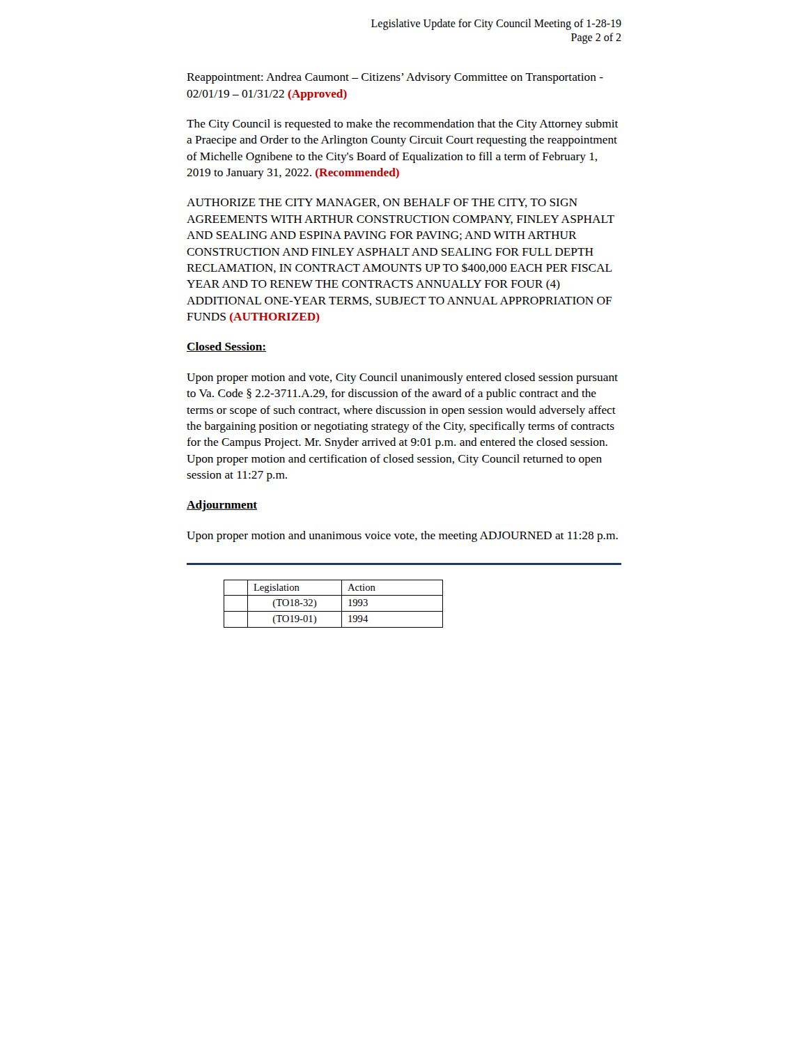Legislative Update for City Council Meeting of 1-28-19
Page 2 of 2
Reappointment: Andrea Caumont – Citizens’ Advisory Committee on Transportation - 02/01/19 – 01/31/22 (Approved)
The City Council is requested to make the recommendation that the City Attorney submit a Praecipe and Order to the Arlington County Circuit Court requesting the reappointment of Michelle Ognibene to the City's Board of Equalization to fill a term of February 1, 2019 to January 31, 2022. (Recommended)
AUTHORIZE THE CITY MANAGER, ON BEHALF OF THE CITY, TO SIGN AGREEMENTS WITH ARTHUR CONSTRUCTION COMPANY, FINLEY ASPHALT AND SEALING AND ESPINA PAVING FOR PAVING; AND WITH ARTHUR CONSTRUCTION AND FINLEY ASPHALT AND SEALING FOR FULL DEPTH RECLAMATION, IN CONTRACT AMOUNTS UP TO $400,000 EACH PER FISCAL YEAR AND TO RENEW THE CONTRACTS ANNUALLY FOR FOUR (4) ADDITIONAL ONE-YEAR TERMS, SUBJECT TO ANNUAL APPROPRIATION OF FUNDS (Authorized)
Closed Session:
Upon proper motion and vote, City Council unanimously entered closed session pursuant to Va. Code § 2.2-3711.A.29, for discussion of the award of a public contract and the terms or scope of such contract, where discussion in open session would adversely affect the bargaining position or negotiating strategy of the City, specifically terms of contracts for the Campus Project. Mr. Snyder arrived at 9:01 p.m. and entered the closed session. Upon proper motion and certification of closed session, City Council returned to open session at 11:27 p.m.
Adjournment
Upon proper motion and unanimous voice vote, the meeting ADJOURNED at 11:28 p.m.
| | Legislation | Action |
| | (TO18-32) | 1993 |
| | (TO19-01) | 1994 |